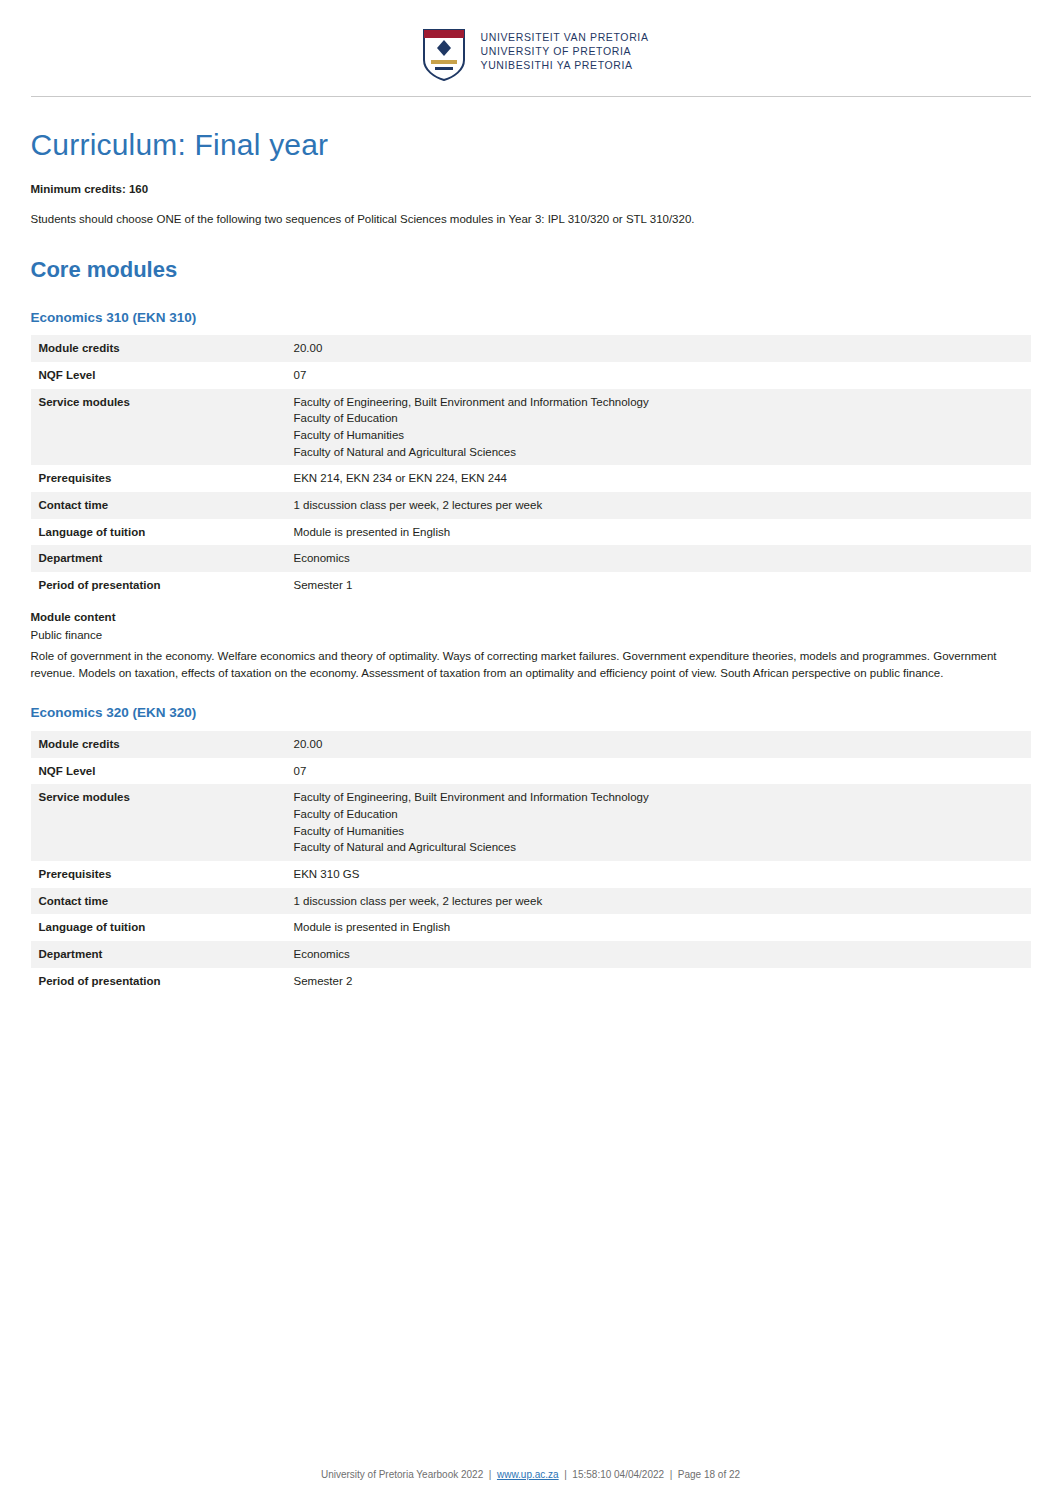Universiteit van Pretoria
University of Pretoria
Yunibesithi ya Pretoria
Curriculum: Final year
Minimum credits: 160
Students should choose ONE of the following two sequences of Political Sciences modules in Year 3: IPL 310/320 or STL 310/320.
Core modules
Economics 310 (EKN 310)
| Module credits | 20.00 |
| NQF Level | 07 |
| Service modules | Faculty of Engineering, Built Environment and Information Technology Faculty of Education Faculty of Humanities Faculty of Natural and Agricultural Sciences |
| Prerequisites | EKN 214, EKN 234 or EKN 224, EKN 244 |
| Contact time | 1 discussion class per week, 2 lectures per week |
| Language of tuition | Module is presented in English |
| Department | Economics |
| Period of presentation | Semester 1 |
Module content
Public finance
Role of government in the economy. Welfare economics and theory of optimality. Ways of correcting market failures. Government expenditure theories, models and programmes. Government revenue. Models on taxation, effects of taxation on the economy. Assessment of taxation from an optimality and efficiency point of view. South African perspective on public finance.
Economics 320 (EKN 320)
| Module credits | 20.00 |
| NQF Level | 07 |
| Service modules | Faculty of Engineering, Built Environment and Information Technology Faculty of Education Faculty of Humanities Faculty of Natural and Agricultural Sciences |
| Prerequisites | EKN 310 GS |
| Contact time | 1 discussion class per week, 2 lectures per week |
| Language of tuition | Module is presented in English |
| Department | Economics |
| Period of presentation | Semester 2 |
University of Pretoria Yearbook 2022 | www.up.ac.za | 15:58:10 04/04/2022 | Page 18 of 22